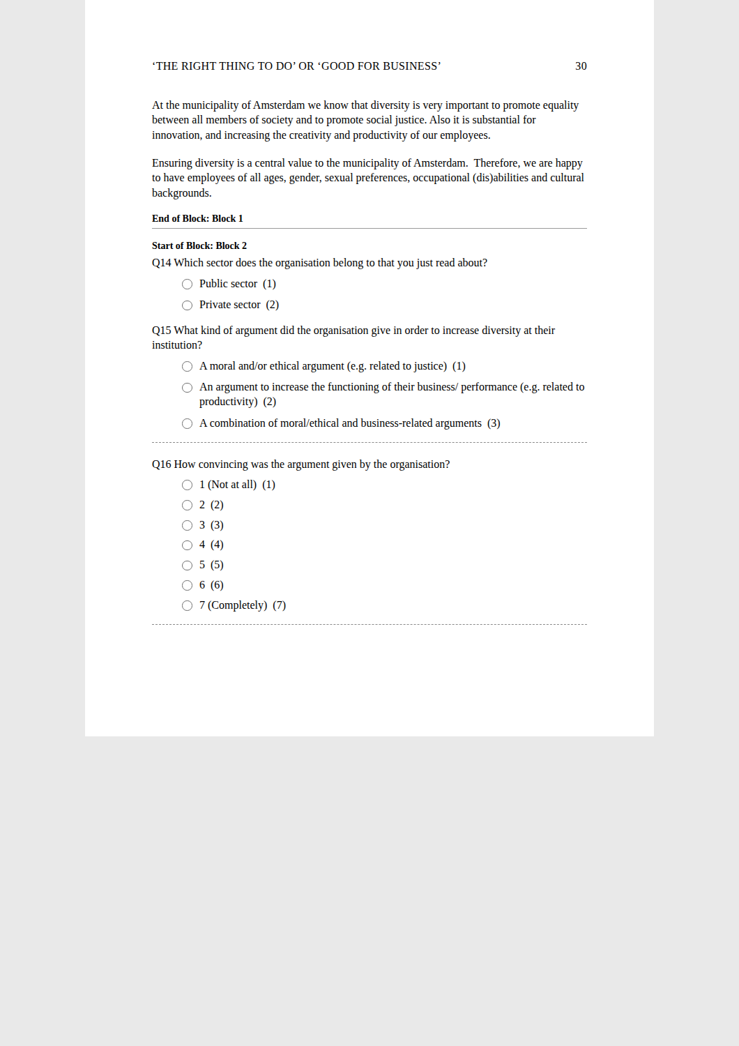‘The right thing to do’ or ‘good for business’ 30
At the municipality of Amsterdam we know that diversity is very important to promote equality between all members of society and to promote social justice. Also it is substantial for innovation, and increasing the creativity and productivity of our employees.
Ensuring diversity is a central value to the municipality of Amsterdam. Therefore, we are happy to have employees of all ages, gender, sexual preferences, occupational (dis)abilities and cultural backgrounds.
End of Block: Block 1
Start of Block: Block 2
Q14 Which sector does the organisation belong to that you just read about?
Public sector (1)
Private sector (2)
Q15 What kind of argument did the organisation give in order to increase diversity at their institution?
A moral and/or ethical argument (e.g. related to justice) (1)
An argument to increase the functioning of their business/ performance (e.g. related to productivity) (2)
A combination of moral/ethical and business-related arguments (3)
Q16 How convincing was the argument given by the organisation?
1 (Not at all) (1)
2 (2)
3 (3)
4 (4)
5 (5)
6 (6)
7 (Completely) (7)